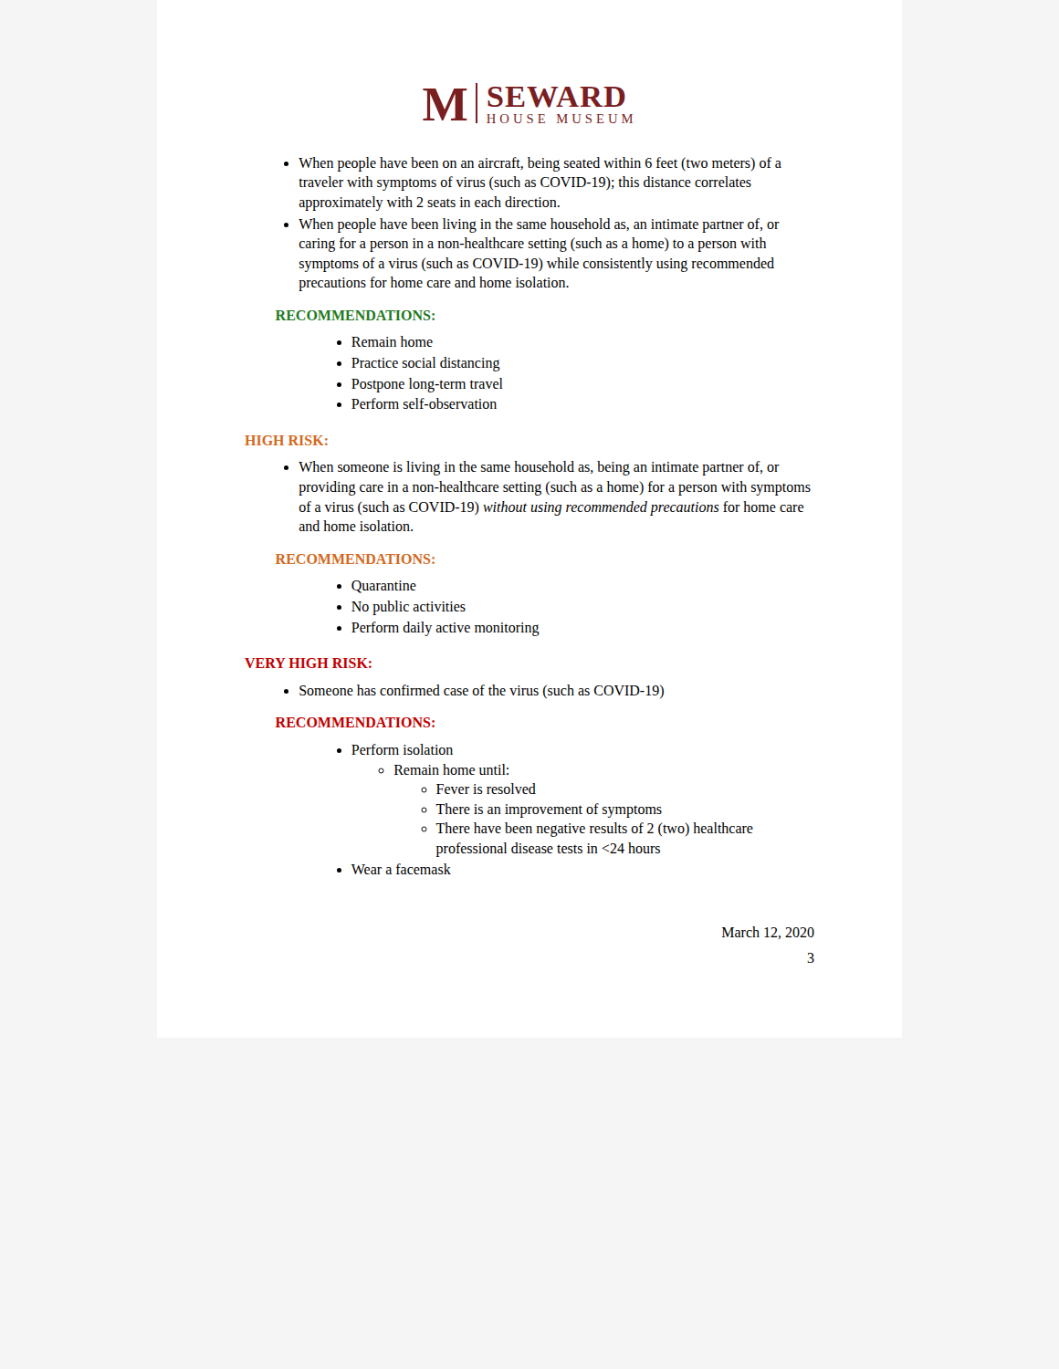M SEWARD
HOUSE MUSEUM
When people have been on an aircraft, being seated within 6 feet (two meters) of a traveler with symptoms of virus (such as COVID-19); this distance correlates approximately with 2 seats in each direction.
When people have been living in the same household as, an intimate partner of, or caring for a person in a non-healthcare setting (such as a home) to a person with symptoms of a virus (such as COVID-19) while consistently using recommended precautions for home care and home isolation.
RECOMMENDATIONS:
Remain home
Practice social distancing
Postpone long-term travel
Perform self-observation
HIGH RISK:
When someone is living in the same household as, being an intimate partner of, or providing care in a non-healthcare setting (such as a home) for a person with symptoms of a virus (such as COVID-19) without using recommended precautions for home care and home isolation.
RECOMMENDATIONS:
Quarantine
No public activities
Perform daily active monitoring
VERY HIGH RISK:
Someone has confirmed case of the virus (such as COVID-19)
RECOMMENDATIONS:
Perform isolation
Remain home until:
Fever is resolved
There is an improvement of symptoms
There have been negative results of 2 (two) healthcare professional disease tests in <24 hours
Wear a facemask
March 12, 2020
3